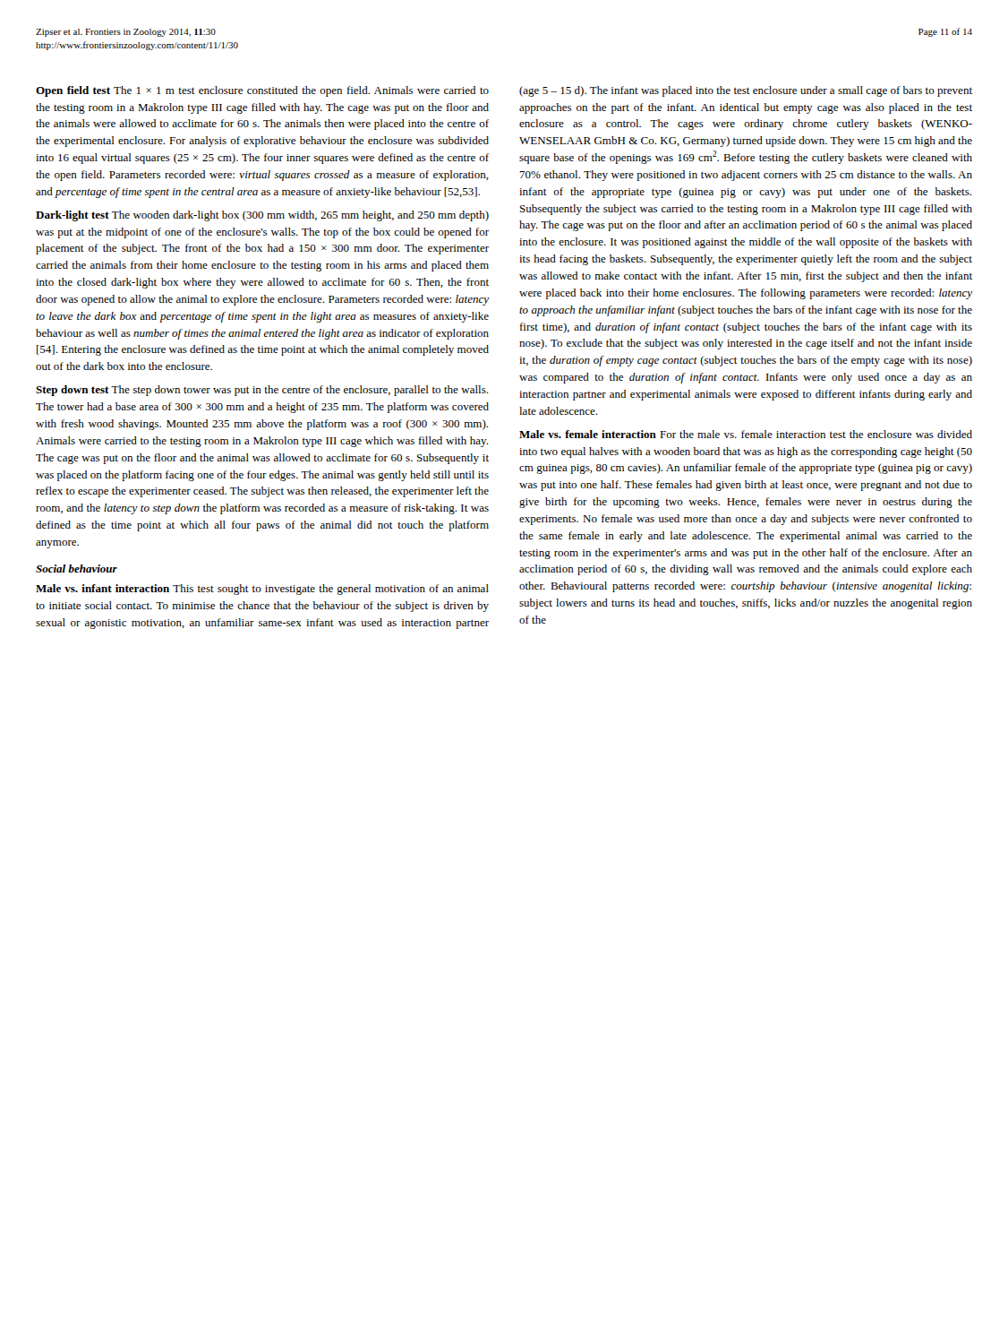Zipser et al. Frontiers in Zoology 2014, 11:30 http://www.frontiersinzoology.com/content/11/1/30
Page 11 of 14
Open field test The 1 × 1 m test enclosure constituted the open field. Animals were carried to the testing room in a Makrolon type III cage filled with hay. The cage was put on the floor and the animals were allowed to acclimate for 60 s. The animals then were placed into the centre of the experimental enclosure. For analysis of explorative behaviour the enclosure was subdivided into 16 equal virtual squares (25 × 25 cm). The four inner squares were defined as the centre of the open field. Parameters recorded were: virtual squares crossed as a measure of exploration, and percentage of time spent in the central area as a measure of anxiety-like behaviour [52,53].
Dark-light test The wooden dark-light box (300 mm width, 265 mm height, and 250 mm depth) was put at the midpoint of one of the enclosure's walls. The top of the box could be opened for placement of the subject. The front of the box had a 150 × 300 mm door. The experimenter carried the animals from their home enclosure to the testing room in his arms and placed them into the closed dark-light box where they were allowed to acclimate for 60 s. Then, the front door was opened to allow the animal to explore the enclosure. Parameters recorded were: latency to leave the dark box and percentage of time spent in the light area as measures of anxiety-like behaviour as well as number of times the animal entered the light area as indicator of exploration [54]. Entering the enclosure was defined as the time point at which the animal completely moved out of the dark box into the enclosure.
Step down test The step down tower was put in the centre of the enclosure, parallel to the walls. The tower had a base area of 300 × 300 mm and a height of 235 mm. The platform was covered with fresh wood shavings. Mounted 235 mm above the platform was a roof (300 × 300 mm). Animals were carried to the testing room in a Makrolon type III cage which was filled with hay. The cage was put on the floor and the animal was allowed to acclimate for 60 s. Subsequently it was placed on the platform facing one of the four edges. The animal was gently held still until its reflex to escape the experimenter ceased. The subject was then released, the experimenter left the room, and the latency to step down the platform was recorded as a measure of risk-taking. It was defined as the time point at which all four paws of the animal did not touch the platform anymore.
Social behaviour
Male vs. infant interaction This test sought to investigate the general motivation of an animal to initiate social contact. To minimise the chance that the behaviour of the subject is driven by sexual or agonistic motivation, an unfamiliar same-sex infant was used as interaction partner (age 5 – 15 d). The infant was placed into the test enclosure under a small cage of bars to prevent approaches on the part of the infant. An identical but empty cage was also placed in the test enclosure as a control. The cages were ordinary chrome cutlery baskets (WENKO-WENSELAAR GmbH & Co. KG, Germany) turned upside down. They were 15 cm high and the square base of the openings was 169 cm2. Before testing the cutlery baskets were cleaned with 70% ethanol. They were positioned in two adjacent corners with 25 cm distance to the walls. An infant of the appropriate type (guinea pig or cavy) was put under one of the baskets. Subsequently the subject was carried to the testing room in a Makrolon type III cage filled with hay. The cage was put on the floor and after an acclimation period of 60 s the animal was placed into the enclosure. It was positioned against the middle of the wall opposite of the baskets with its head facing the baskets. Subsequently, the experimenter quietly left the room and the subject was allowed to make contact with the infant. After 15 min, first the subject and then the infant were placed back into their home enclosures. The following parameters were recorded: latency to approach the unfamiliar infant (subject touches the bars of the infant cage with its nose for the first time), and duration of infant contact (subject touches the bars of the infant cage with its nose). To exclude that the subject was only interested in the cage itself and not the infant inside it, the duration of empty cage contact (subject touches the bars of the empty cage with its nose) was compared to the duration of infant contact. Infants were only used once a day as an interaction partner and experimental animals were exposed to different infants during early and late adolescence.
Male vs. female interaction For the male vs. female interaction test the enclosure was divided into two equal halves with a wooden board that was as high as the corresponding cage height (50 cm guinea pigs, 80 cm cavies). An unfamiliar female of the appropriate type (guinea pig or cavy) was put into one half. These females had given birth at least once, were pregnant and not due to give birth for the upcoming two weeks. Hence, females were never in oestrus during the experiments. No female was used more than once a day and subjects were never confronted to the same female in early and late adolescence. The experimental animal was carried to the testing room in the experimenter's arms and was put in the other half of the enclosure. After an acclimation period of 60 s, the dividing wall was removed and the animals could explore each other. Behavioural patterns recorded were: courtship behaviour (intensive anogenital licking: subject lowers and turns its head and touches, sniffs, licks and/or nuzzles the anogenital region of the